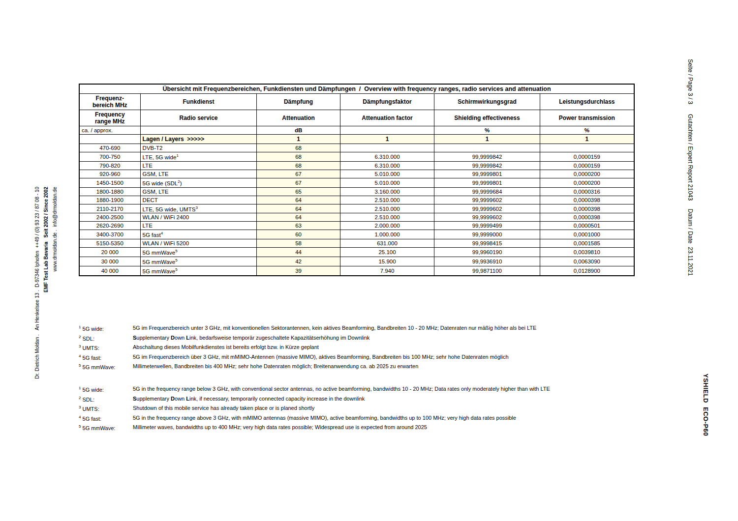Seite / Page 3 / 3 Gutachten / Expert Report 21043 Datum / Date 23.11.2021
YSHIELD ECO-P60
Dr. Dietrich Moldan . An Henkelsee 13 . D-97346 Iphofen ++49 / (0) 93 23 / 87 08 - 10
EMF Test Lab Bavaria Seit 2002 / Since 2002
www.drmoldan.de . info@drmoldan.de
| Übersicht mit Frequenzbereichen, Funkdiensten und Dämpfungen / Overview with frequency ranges, radio services and attenuation |
| Frequenz- bereich MHz | Funkdienst | Dämpfung | Dämpfungsfaktor | Schirmwirkungsgrad | Leistungsdurchlass |
| Frequency range MHz | Radio service | Attenuation | Attenuation factor | Shielding effectiveness | Power transmission |
| ca. / approx. | | dB | | % | % |
| | Lagen / Layers >>>>> | 1 | 1 | 1 | 1 |
| 470-690 | DVB-T2 | 68 | | | |
| 700-750 | LTE, 5G wide 1 | 68 | 6.310.000 | 99,9999842 | 0,0000159 |
| 790-820 | LTE | 68 | 6.310.000 | 99,9999842 | 0,0000159 |
| 920-960 | GSM, LTE | 67 | 5.010.000 | 99,9999801 | 0,0000200 |
| 1450-1500 | 5G wide (SDL 2 ) | 67 | 5.010.000 | 99,9999801 | 0,0000200 |
| 1800-1880 | GSM, LTE | 65 | 3.160.000 | 99,9999684 | 0,0000316 |
| 1880-1900 | DECT | 64 | 2.510.000 | 99,9999602 | 0,0000398 |
| 2110-2170 | LTE, 5G wide, UMTS 3 | 64 | 2.510.000 | 99,9999602 | 0,0000398 |
| 2400-2500 | WLAN / WiFi 2400 | 64 | 2.510.000 | 99,9999602 | 0,0000398 |
| 2620-2690 | LTE | 63 | 2.000.000 | 99,9999499 | 0,0000501 |
| 3400-3700 | 5G fast 4 | 60 | 1.000.000 | 99,9999000 | 0,0001000 |
| 5150-5350 | WLAN / WiFi 5200 | 58 | 631.000 | 99,9998415 | 0,0001585 |
| 20 000 | 5G mmWave 5 | 44 | 25.100 | 99,9960190 | 0,0039810 |
| 30 000 | 5G mmWave 5 | 42 | 15.900 | 99,9936910 | 0,0063090 |
| 40 000 | 5G mmWave 5 | 39 | 7.940 | 99,9871100 | 0,0128900 |
| 1 5G wide: | 5G im Frequenzbereich unter 3 GHz, mit konventionellen Sektorantennen, kein aktives Beamforming, Bandbreiten 10 - 20 MHz; Datenraten nur mäßig höher als bei LTE |
| 2 SDL: | S upplementary D own L ink, bedarfsweise temporär zugeschaltete Kapazitätserhöhung im Downlink |
| 3 UMTS: | Abschaltung dieses Mobilfunkdienstes ist bereits erfolgt bzw. in Kürze geplant |
| 4 5G fast: | 5G im Frequenzbereich über 3 GHz, mit mMIMO-Antennen (massive MIMO), aktives Beamforming, Bandbreiten bis 100 MHz; sehr hohe Datenraten möglich |
| 5 5G mmWave: | Millimeterwellen, Bandbreiten bis 400 MHz; sehr hohe Datenraten möglich; Breitenanwendung ca. ab 2025 zu erwarten |
| 1 5G wide: | 5G in the frequency range below 3 GHz, with conventional sector antennas, no active beamforming, bandwidths 10 - 20 MHz; Data rates only moderately higher than with LTE |
| 2 SDL: | S upplementary D own L ink, if necessary, temporarily connected capacity increase in the downlink |
| 3 UMTS: | Shutdown of this mobile service has already taken place or is planed shortly |
| 4 5G fast: | 5G in the frequency range above 3 GHz, with mMIMO antennas (massive MIMO), active beamforming, bandwidths up to 100 MHz; very high data rates possible |
| 5 5G mmWave: | Millimeter waves, bandwidths up to 400 MHz; very high data rates possible; Widespread use is expected from around 2025 |